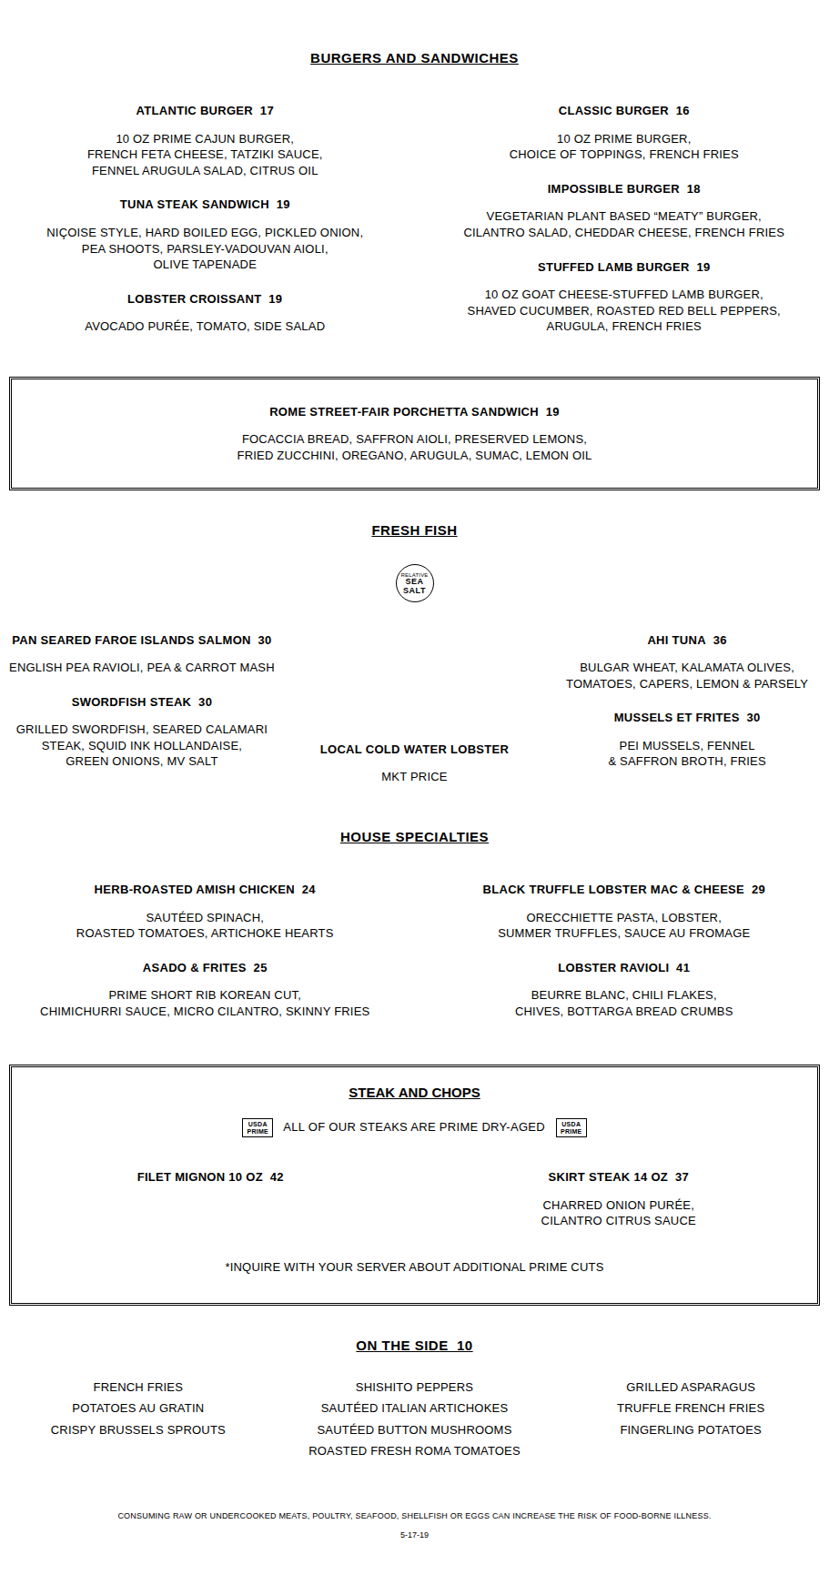Burgers and Sandwiches
Atlantic Burger 17
10 oz prime cajun burger,
French feta cheese, tatziki sauce,
fennel arugula salad, citrus oil
Tuna Steak Sandwich 19
Niçoise style, hard boiled egg, pickled onion,
pea shoots, parsley-vadouvan aioli,
olive tapenade
Lobster Croissant 19
Avocado purée, tomato, side salad
Classic Burger 16
10 oz prime burger,
choice of toppings, French fries
Impossible Burger 18
Vegetarian plant based “meaty” burger,
cilantro salad, cheddar cheese, French fries
Stuffed Lamb Burger 19
10 oz goat cheese-stuffed lamb burger,
shaved cucumber, roasted red bell peppers,
arugula, French fries
Rome Street-Fair Porchetta Sandwich 19
Focaccia bread, saffron aioli, preserved lemons,
fried zucchini, oregano, arugula, sumac, lemon oil
Fresh Fish
Relative
Sea
Salt
Pan Seared Faroe Islands Salmon 30
English pea ravioli, pea & carrot mash
Swordfish Steak 30
Grilled swordfish, seared calamari
steak, squid ink hollandaise,
green onions, MV salt
Local Cold Water Lobster
MKT Price
Ahi Tuna 36
Bulgar wheat, kalamata olives,
tomatoes, capers, lemon & parsely
Mussels et Frites 30
PEI mussels, fennel
& saffron broth, fries
House Specialties
Herb-Roasted Amish Chicken 24
Sautéed spinach,
roasted tomatoes, artichoke hearts
Asado & Frites 25
Prime short rib Korean cut,
chimichurri sauce, micro cilantro, skinny fries
Black Truffle Lobster Mac & Cheese 29
Orecchiette pasta, lobster,
summer truffles, sauce au fromage
Lobster Ravioli 41
Beurre blanc, chili flakes,
chives, bottarga bread crumbs
Steak and Chops
USDA
Prime All of our steaks are prime dry-aged USDA
Prime
Filet Mignon 10 oz 42
Skirt Steak 14 oz 37
Charred onion purée,
cilantro citrus sauce
*Inquire with your server about additional prime cuts
On the Side 10
French Fries
Potatoes au Gratin
Crispy Brussels Sprouts
Shishito Peppers
Sautéed Italian Artichokes
Sautéed Button Mushrooms
Roasted Fresh Roma Tomatoes
Grilled Asparagus
Truffle French Fries
Fingerling Potatoes
Consuming raw or undercooked meats, poultry, seafood, shellfish or eggs can increase the risk of food-borne illness.
5-17-19